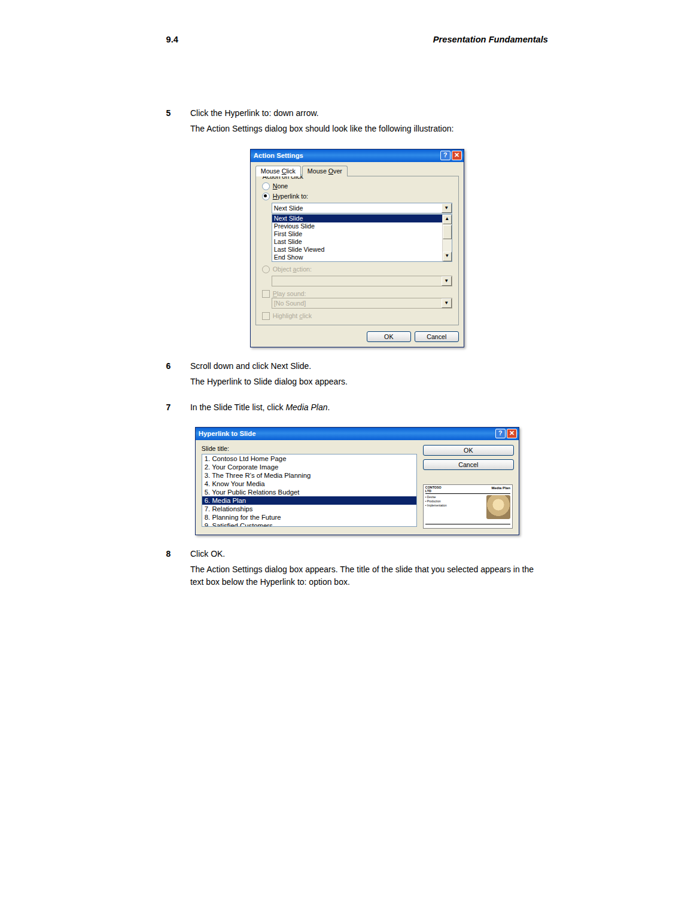9.4 Presentation Fundamentals
5
Click the Hyperlink to: down arrow.
The Action Settings dialog box should look like the following illustration:
Action Settings ? ✕
Mouse Click
Mouse Over
Action on click
None
Hyperlink to:
Next Slide ▼
Next Slide
Previous Slide
First Slide
Last Slide
Last Slide Viewed
End Show
▲
▼
Object action:
▼
Play sound:
[No Sound] ▼
Highlight click
OK
Cancel
6
Scroll down and click Next Slide.
The Hyperlink to Slide dialog box appears.
7
In the Slide Title list, click Media Plan.
Hyperlink to Slide ? ✕
Slide title:
1. Contoso Ltd Home Page
2. Your Corporate Image
3. The Three R’s of Media Planning
4. Know Your Media
5. Your Public Relations Budget
6. Media Plan
7. Relationships
8. Planning for the Future
9. Satisfied Customers
OK
Cancel
CONTOSO
LTD Media Plan
• Devise
• Production
• Implementation
8
Click OK.
The Action Settings dialog box appears. The title of the slide that you selected appears in the text box below the Hyperlink to: option box.